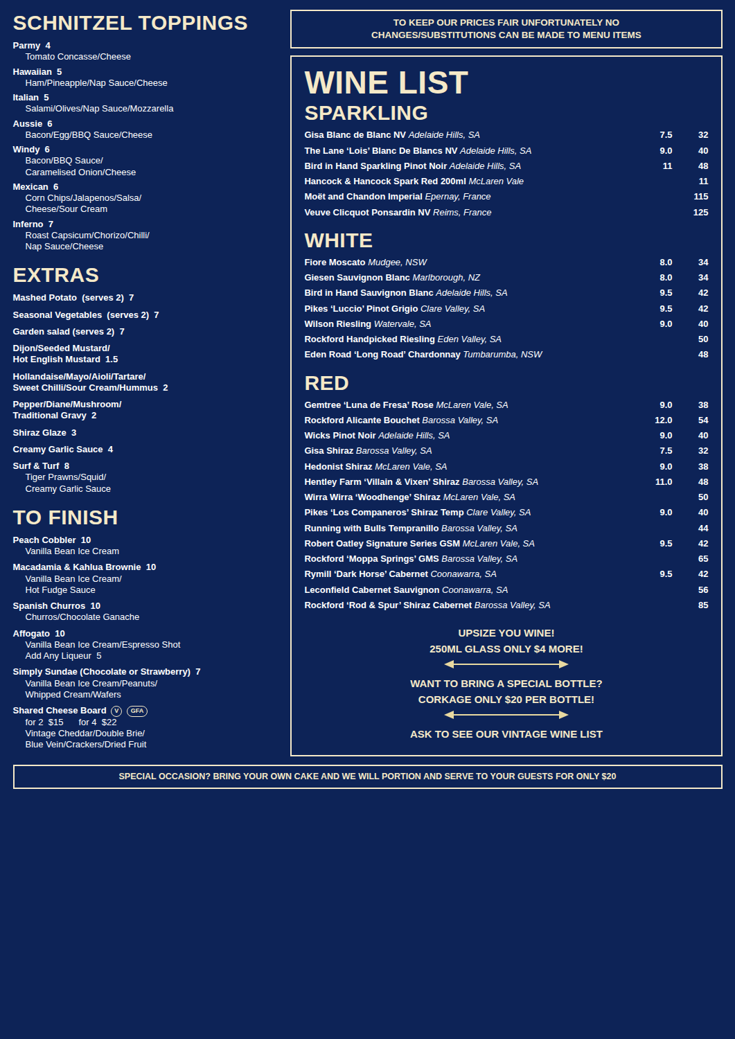Schnitzel Toppings
Parmy 4 Tomato Concasse/Cheese
Hawaiian 5 Ham/Pineapple/Nap Sauce/Cheese
Italian 5 Salami/Olives/Nap Sauce/Mozzarella
Aussie 6 Bacon/Egg/BBQ Sauce/Cheese
Windy 6 Bacon/BBQ Sauce/ Caramelised Onion/Cheese
Mexican 6 Corn Chips/Jalapenos/Salsa/ Cheese/Sour Cream
Inferno 7 Roast Capsicum/Chorizo/Chilli/ Nap Sauce/Cheese
Extras
Mashed Potato (serves 2) 7
Seasonal Vegetables (serves 2) 7
Garden salad (serves 2) 7
Dijon/Seeded Mustard/
Hot English Mustard 1.5
Hollandaise/Mayo/Aioli/Tartare/
Sweet Chilli/Sour Cream/Hummus 2
Pepper/Diane/Mushroom/
Traditional Gravy 2
Shiraz Glaze 3
Creamy Garlic Sauce 4
Surf & Turf 8 Tiger Prawns/Squid/ Creamy Garlic Sauce
To Finish
Peach Cobbler 10 Vanilla Bean Ice Cream
Macadamia & Kahlua Brownie 10 Vanilla Bean Ice Cream/ Hot Fudge Sauce
Spanish Churros 10 Churros/Chocolate Ganache
Affogato 10 Vanilla Bean Ice Cream/Espresso Shot Add Any Liqueur 5
Simply Sundae (Chocolate or Strawberry) 7 Vanilla Bean Ice Cream/Peanuts/ Whipped Cream/Wafers
Shared Cheese Board V GFA for 2 $15 for 4 $22 Vintage Cheddar/Double Brie/ Blue Vein/Crackers/Dried Fruit
To keep our prices fair unfortunately no
changes/substitutions can be made to menu items
Wine List
Sparkling
| Gisa Blanc de Blanc NV Adelaide Hills, SA | 7.5 | 32 |
| The Lane ‘Lois’ Blanc De Blancs NV Adelaide Hills, SA | 9.0 | 40 |
| Bird in Hand Sparkling Pinot Noir Adelaide Hills, SA | 11 | 48 |
| Hancock & Hancock Spark Red 200ml McLaren Vale | | 11 |
| Moët and Chandon Imperial Epernay, France | | 115 |
| Veuve Clicquot Ponsardin NV Reims, France | | 125 |
White
| Fiore Moscato Mudgee, NSW | 8.0 | 34 |
| Giesen Sauvignon Blanc Marlborough, NZ | 8.0 | 34 |
| Bird in Hand Sauvignon Blanc Adelaide Hills, SA | 9.5 | 42 |
| Pikes ‘Luccio’ Pinot Grigio Clare Valley, SA | 9.5 | 42 |
| Wilson Riesling Watervale, SA | 9.0 | 40 |
| Rockford Handpicked Riesling Eden Valley, SA | | 50 |
| Eden Road ‘Long Road’ Chardonnay Tumbarumba, NSW | | 48 |
Red
| Gemtree ‘Luna de Fresa’ Rose McLaren Vale, SA | 9.0 | 38 |
| Rockford Alicante Bouchet Barossa Valley, SA | 12.0 | 54 |
| Wicks Pinot Noir Adelaide Hills, SA | 9.0 | 40 |
| Gisa Shiraz Barossa Valley, SA | 7.5 | 32 |
| Hedonist Shiraz McLaren Vale, SA | 9.0 | 38 |
| Hentley Farm ‘Villain & Vixen’ Shiraz Barossa Valley, SA | 11.0 | 48 |
| Wirra Wirra ‘Woodhenge’ Shiraz McLaren Vale, SA | | 50 |
| Pikes ‘Los Companeros’ Shiraz Temp Clare Valley, SA | 9.0 | 40 |
| Running with Bulls Tempranillo Barossa Valley, SA | | 44 |
| Robert Oatley Signature Series GSM McLaren Vale, SA | 9.5 | 42 |
| Rockford ‘Moppa Springs’ GMS Barossa Valley, SA | | 65 |
| Rymill ‘Dark Horse’ Cabernet Coonawarra, SA | 9.5 | 42 |
| Leconfield Cabernet Sauvignon Coonawarra, SA | | 56 |
| Rockford ‘Rod & Spur’ Shiraz Cabernet Barossa Valley, SA | | 85 |
Upsize you wine!
250ml glass only $4 more! Want to bring a special bottle?
Corkage only $20 per bottle! Ask to see our vintage wine list
Special occasion? Bring your own cake and we will portion and serve to your guests for only $20